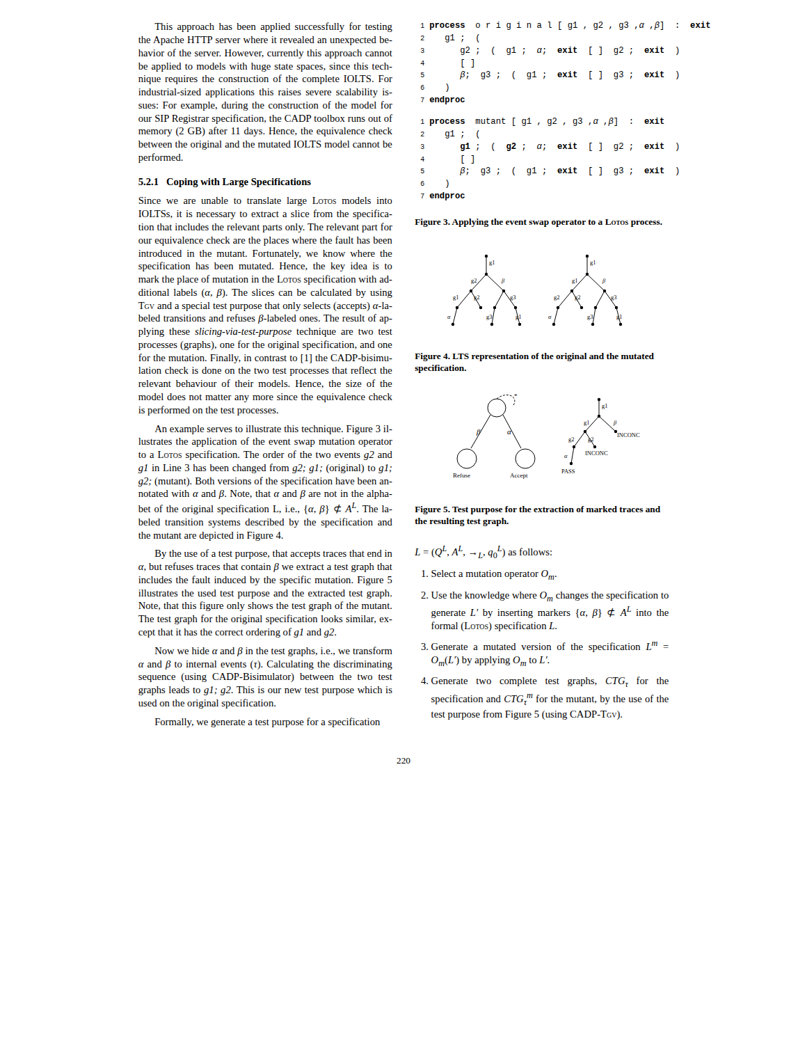This approach has been applied successfully for testing the Apache HTTP server where it revealed an unexpected behavior of the server. However, currently this approach cannot be applied to models with huge state spaces, since this technique requires the construction of the complete IOLTS. For industrial-sized applications this raises severe scalability issues: For example, during the construction of the model for our SIP Registrar specification, the CADP toolbox runs out of memory (2 GB) after 11 days. Hence, the equivalence check between the original and the mutated IOLTS model cannot be performed.
5.2.1 Coping with Large Specifications
Since we are unable to translate large Lotos models into IOLTSs, it is necessary to extract a slice from the specification that includes the relevant parts only. The relevant part for our equivalence check are the places where the fault has been introduced in the mutant. Fortunately, we know where the specification has been mutated. Hence, the key idea is to mark the place of mutation in the Lotos specification with additional labels (α, β). The slices can be calculated by using Tgv and a special test purpose that only selects (accepts) α-labeled transitions and refuses β-labeled ones. The result of applying these slicing-via-test-purpose technique are two test processes (graphs), one for the original specification, and one for the mutation. Finally, in contrast to [1] the CADP-bisimulation check is done on the two test processes that reflect the relevant behaviour of their models. Hence, the size of the model does not matter any more since the equivalence check is performed on the test processes.
An example serves to illustrate this technique. Figure 3 illustrates the application of the event swap mutation operator to a Lotos specification. The order of the two events g2 and g1 in Line 3 has been changed from g2; g1; (original) to g1; g2; (mutant). Both versions of the specification have been annotated with α and β. Note, that α and β are not in the alphabet of the original specification L, i.e., {α, β} ⊄ AL. The labeled transition systems described by the specification and the mutant are depicted in Figure 4.
By the use of a test purpose, that accepts traces that end in α, but refuses traces that contain β we extract a test graph that includes the fault induced by the specific mutation. Figure 5 illustrates the used test purpose and the extracted test graph. Note, that this figure only shows the test graph of the mutant. The test graph for the original specification looks similar, except that it has the correct ordering of g1 and g2.
Now we hide α and β in the test graphs, i.e., we transform α and β to internal events (τ). Calculating the discriminating sequence (using CADP-Bisimulator) between the two test graphs leads to g1; g2. This is our new test purpose which is used on the original specification.
Formally, we generate a test purpose for a specification
1 process  o r i g i n a l [ g1 , g2 , g3 ,α ,β]  :  exit
2   g1 ;  (
3      g2 ;  (  g1 ;  α;  exit  [ ]  g2 ;  exit  )
4      [ ]
5      β;  g3 ;  (  g1 ;  exit  [ ]  g3 ;  exit  )
6   )
7 endproc
1 process  mutant [ g1 , g2 , g3 ,α ,β]  :  exit
2   g1 ;  (
3      g1 ;  (  g2 ;  α;  exit  [ ]  g2 ;  exit  )
4      [ ]
5      β;  g3 ;  (  g1 ;  exit  [ ]  g3 ;  exit  )
6   )
7 endproc
Figure 3. Applying the event swap operator to a Lotos process.
g1 g2 β g1 g2 g3 α g3 g1 g1 g1 β g2 g2 g3 α g3 g1
Figure 4. LTS representation of the original and the mutated specification.
* β α Refuse Accept g1 g1 β g2 g2 INCONC α INCONC PASS
Figure 5. Test purpose for the extraction of marked traces and the resulting test graph.
L = (QL, AL, →L, q0L) as follows:
Select a mutation operator Om.
Use the knowledge where Om changes the specification to generate L′ by inserting markers {α, β} ⊄ AL into the formal (Lotos) specification L.
Generate a mutated version of the specification Lm = Om(L′) by applying Om to L′.
Generate two complete test graphs, CTGτ for the specification and CTGτm for the mutant, by the use of the test purpose from Figure 5 (using CADP-Tgv).
220